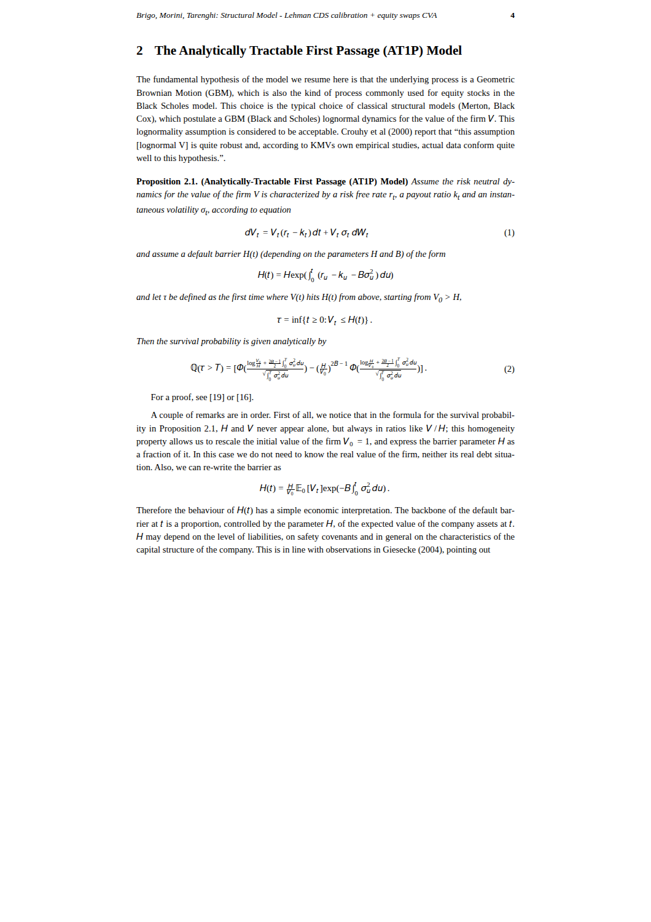Brigo, Morini, Tarenghi: Structural Model - Lehman CDS calibration + equity swaps CVA 4
2 The Analytically Tractable First Passage (AT1P) Model
The fundamental hypothesis of the model we resume here is that the underlying process is a Geometric Brownian Motion (GBM), which is also the kind of process commonly used for equity stocks in the Black Scholes model. This choice is the typical choice of classical structural models (Merton, Black Cox), which postulate a GBM (Black and Scholes) lognormal dynamics for the value of the firm V. This lognormality assumption is considered to be acceptable. Crouhy et al (2000) report that “this assumption [lognormal V] is quite robust and, according to KMVs own empirical studies, actual data conform quite well to this hypothesis.”.
Proposition 2.1. (Analytically-Tractable First Passage (AT1P) Model) Assume the risk neutral dynamics for the value of the firm V is characterized by a risk free rate rt, a payout ratio kt and an instantaneous volatility σt, according to equation
dVt = Vt (rt−kt) dt + Vt σt dWt (1)
and assume a default barrier H(t) (depending on the parameters H and B) of the form
H(t) = H exp ( ∫0t ( ru − ku − Bσu2 ) du )
and let τ be defined as the first time where V(t) hits H(t) from above, starting from V0 > H,
τ = inf { t≥0 : Vt ≤ H(t) } .
Then the survival probability is given analytically by
ℚ (τ>T) = [ Φ ( log V0H + 2B−12 ∫0T σu2du ∫0T σu2du ) − ( HV0 ) 2B−1 Φ ( log HV0 + 2B−12 ∫0T σu2du ∫0T σu2du ) ] . (2)
For a proof, see [19] or [16].
A couple of remarks are in order. First of all, we notice that in the formula for the survival probability in Proposition 2.1, H and V never appear alone, but always in ratios like V/H; this homogeneity property allows us to rescale the initial value of the firm V0=1, and express the barrier parameter H as a fraction of it. In this case we do not need to know the real value of the firm, neither its real debt situation. Also, we can re-write the barrier as
H(t) = HV0 𝔼0 [Vt] exp ( −B ∫0t σu2du ) .
Therefore the behaviour of H(t) has a simple economic interpretation. The backbone of the default barrier at t is a proportion, controlled by the parameter H, of the expected value of the company assets at t. H may depend on the level of liabilities, on safety covenants and in general on the characteristics of the capital structure of the company. This is in line with observations in Giesecke (2004), pointing out